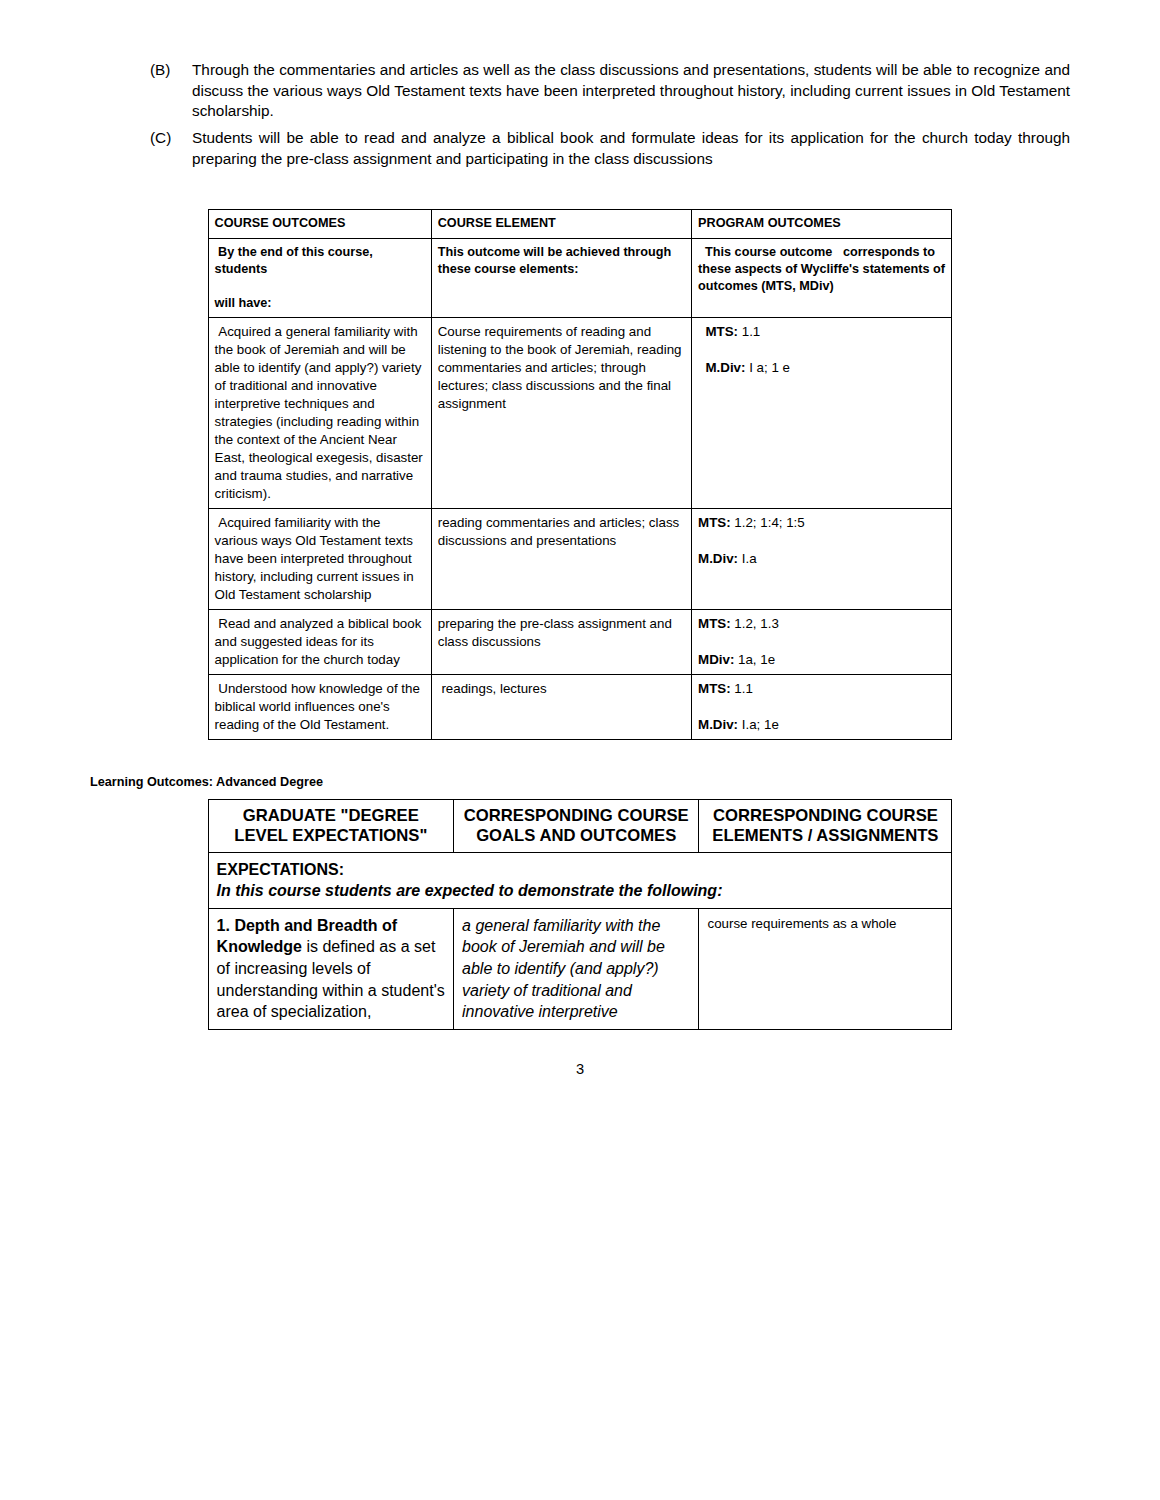(B) Through the commentaries and articles as well as the class discussions and presentations, students will be able to recognize and discuss the various ways Old Testament texts have been interpreted throughout history, including current issues in Old Testament scholarship.
(C) Students will be able to read and analyze a biblical book and formulate ideas for its application for the church today through preparing the pre-class assignment and participating in the class discussions
| COURSE OUTCOMES | COURSE ELEMENT | PROGRAM OUTCOMES |
| By the end of this course, students will have: | This outcome will be achieved through these course elements: | This course outcome corresponds to these aspects of Wycliffe's statements of outcomes (MTS, MDiv) |
| Acquired a general familiarity with the book of Jeremiah and will be able to identify (and apply?) variety of traditional and innovative interpretive techniques and strategies (including reading within the context of the Ancient Near East, theological exegesis, disaster and trauma studies, and narrative criticism). | Course requirements of reading and listening to the book of Jeremiah, reading commentaries and articles; through lectures; class discussions and the final assignment | MTS: 1.1 M.Div: I a; 1 e |
| Acquired familiarity with the various ways Old Testament texts have been interpreted throughout history, including current issues in Old Testament scholarship | reading commentaries and articles; class discussions and presentations | MTS: 1.2; 1:4; 1:5 M.Div: I.a |
| Read and analyzed a biblical book and suggested ideas for its application for the church today | preparing the pre-class assignment and class discussions | MTS: 1.2, 1.3 MDiv: 1a, 1e |
| Understood how knowledge of the biblical world influences one's reading of the Old Testament. | readings, lectures | MTS: 1.1 M.Div: I.a; 1e |
Learning Outcomes: Advanced Degree
| GRADUATE "DEGREE LEVEL EXPECTATIONS" | CORRESPONDING COURSE GOALS AND OUTCOMES | CORRESPONDING COURSE ELEMENTS / ASSIGNMENTS |
| EXPECTATIONS: In this course students are expected to demonstrate the following: |
| 1. Depth and Breadth of Knowledge is defined as a set of increasing levels of understanding within a student's area of specialization, | a general familiarity with the book of Jeremiah and will be able to identify (and apply?) variety of traditional and innovative interpretive | course requirements as a whole |
3